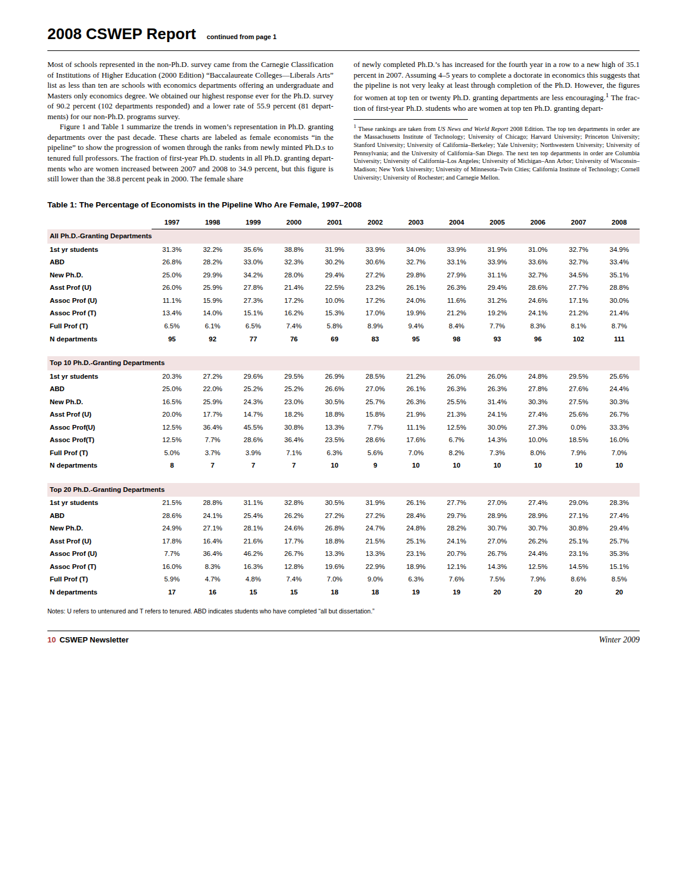2008 CSWEP Report
continued from page 1
Most of schools represented in the non-Ph.D. survey came from the Carnegie Classification of Institutions of Higher Education (2000 Edition) “Baccalaureate Colleges—Liberals Arts” list as less than ten are schools with economics departments offering an undergraduate and Masters only economics degree. We obtained our highest response ever for the Ph.D. survey of 90.2 percent (102 departments responded) and a lower rate of 55.9 percent (81 departments) for our non-Ph.D. programs survey.
Figure 1 and Table 1 summarize the trends in women’s representation in Ph.D. granting departments over the past decade. These charts are labeled as female economists “in the pipeline” to show the progression of women through the ranks from newly minted Ph.D.s to tenured full professors. The fraction of first-year Ph.D. students in all Ph.D. granting departments who are women increased between 2007 and 2008 to 34.9 percent, but this figure is still lower than the 38.8 percent peak in 2000. The female share
of newly completed Ph.D.’s has increased for the fourth year in a row to a new high of 35.1 percent in 2007. Assuming 4–5 years to complete a doctorate in economics this suggests that the pipeline is not very leaky at least through completion of the Ph.D. However, the figures for women at top ten or twenty Ph.D. granting departments are less encouraging.1 The fraction of first-year Ph.D. students who are women at top ten Ph.D. granting depart-
1 These rankings are taken from US News and World Report 2008 Edition. The top ten departments in order are the Massachusetts Institute of Technology; University of Chicago; Harvard University; Princeton University; Stanford University; University of California–Berkeley; Yale University; Northwestern University; University of Pennsylvania; and the University of California–San Diego. The next ten top departments in order are Columbia University; University of California–Los Angeles; University of Michigan–Ann Arbor; University of Wisconsin–Madison; New York University; University of Minnesota–Twin Cities; California Institute of Technology; Cornell University; University of Rochester; and Carnegie Mellon.
Table 1: The Percentage of Economists in the Pipeline Who Are Female, 1997–2008
| | 1997 | 1998 | 1999 | 2000 | 2001 | 2002 | 2003 | 2004 | 2005 | 2006 | 2007 | 2008 |
| --- | --- | --- | --- | --- | --- | --- | --- | --- | --- | --- | --- | --- |
| All Ph.D.-Granting Departments |
| 1st yr students | 31.3% | 32.2% | 35.6% | 38.8% | 31.9% | 33.9% | 34.0% | 33.9% | 31.9% | 31.0% | 32.7% | 34.9% |
| ABD | 26.8% | 28.2% | 33.0% | 32.3% | 30.2% | 30.6% | 32.7% | 33.1% | 33.9% | 33.6% | 32.7% | 33.4% |
| New Ph.D. | 25.0% | 29.9% | 34.2% | 28.0% | 29.4% | 27.2% | 29.8% | 27.9% | 31.1% | 32.7% | 34.5% | 35.1% |
| Asst Prof (U) | 26.0% | 25.9% | 27.8% | 21.4% | 22.5% | 23.2% | 26.1% | 26.3% | 29.4% | 28.6% | 27.7% | 28.8% |
| Assoc Prof (U) | 11.1% | 15.9% | 27.3% | 17.2% | 10.0% | 17.2% | 24.0% | 11.6% | 31.2% | 24.6% | 17.1% | 30.0% |
| Assoc Prof (T) | 13.4% | 14.0% | 15.1% | 16.2% | 15.3% | 17.0% | 19.9% | 21.2% | 19.2% | 24.1% | 21.2% | 21.4% |
| Full Prof (T) | 6.5% | 6.1% | 6.5% | 7.4% | 5.8% | 8.9% | 9.4% | 8.4% | 7.7% | 8.3% | 8.1% | 8.7% |
| N departments | 95 | 92 | 77 | 76 | 69 | 83 | 95 | 98 | 93 | 96 | 102 | 111 |
| Top 10 Ph.D.-Granting Departments |
| 1st yr students | 20.3% | 27.2% | 29.6% | 29.5% | 26.9% | 28.5% | 21.2% | 26.0% | 26.0% | 24.8% | 29.5% | 25.6% |
| ABD | 25.0% | 22.0% | 25.2% | 25.2% | 26.6% | 27.0% | 26.1% | 26.3% | 26.3% | 27.8% | 27.6% | 24.4% |
| New Ph.D. | 16.5% | 25.9% | 24.3% | 23.0% | 30.5% | 25.7% | 26.3% | 25.5% | 31.4% | 30.3% | 27.5% | 30.3% |
| Asst Prof (U) | 20.0% | 17.7% | 14.7% | 18.2% | 18.8% | 15.8% | 21.9% | 21.3% | 24.1% | 27.4% | 25.6% | 26.7% |
| Assoc Prof(U) | 12.5% | 36.4% | 45.5% | 30.8% | 13.3% | 7.7% | 11.1% | 12.5% | 30.0% | 27.3% | 0.0% | 33.3% |
| Assoc Prof(T) | 12.5% | 7.7% | 28.6% | 36.4% | 23.5% | 28.6% | 17.6% | 6.7% | 14.3% | 10.0% | 18.5% | 16.0% |
| Full Prof (T) | 5.0% | 3.7% | 3.9% | 7.1% | 6.3% | 5.6% | 7.0% | 8.2% | 7.3% | 8.0% | 7.9% | 7.0% |
| N departments | 8 | 7 | 7 | 7 | 10 | 9 | 10 | 10 | 10 | 10 | 10 | 10 |
| Top 20 Ph.D.-Granting Departments |
| 1st yr students | 21.5% | 28.8% | 31.1% | 32.8% | 30.5% | 31.9% | 26.1% | 27.7% | 27.0% | 27.4% | 29.0% | 28.3% |
| ABD | 28.6% | 24.1% | 25.4% | 26.2% | 27.2% | 27.2% | 28.4% | 29.7% | 28.9% | 28.9% | 27.1% | 27.4% |
| New Ph.D. | 24.9% | 27.1% | 28.1% | 24.6% | 26.8% | 24.7% | 24.8% | 28.2% | 30.7% | 30.7% | 30.8% | 29.4% |
| Asst Prof (U) | 17.8% | 16.4% | 21.6% | 17.7% | 18.8% | 21.5% | 25.1% | 24.1% | 27.0% | 26.2% | 25.1% | 25.7% |
| Assoc Prof (U) | 7.7% | 36.4% | 46.2% | 26.7% | 13.3% | 13.3% | 23.1% | 20.7% | 26.7% | 24.4% | 23.1% | 35.3% |
| Assoc Prof (T) | 16.0% | 8.3% | 16.3% | 12.8% | 19.6% | 22.9% | 18.9% | 12.1% | 14.3% | 12.5% | 14.5% | 15.1% |
| Full Prof (T) | 5.9% | 4.7% | 4.8% | 7.4% | 7.0% | 9.0% | 6.3% | 7.6% | 7.5% | 7.9% | 8.6% | 8.5% |
| N departments | 17 | 16 | 15 | 15 | 18 | 18 | 19 | 19 | 20 | 20 | 20 | 20 |
Notes: U refers to untenured and T refers to tenured. ABD indicates students who have completed “all but dissertation.”
10 CSWEP Newsletter
Winter 2009